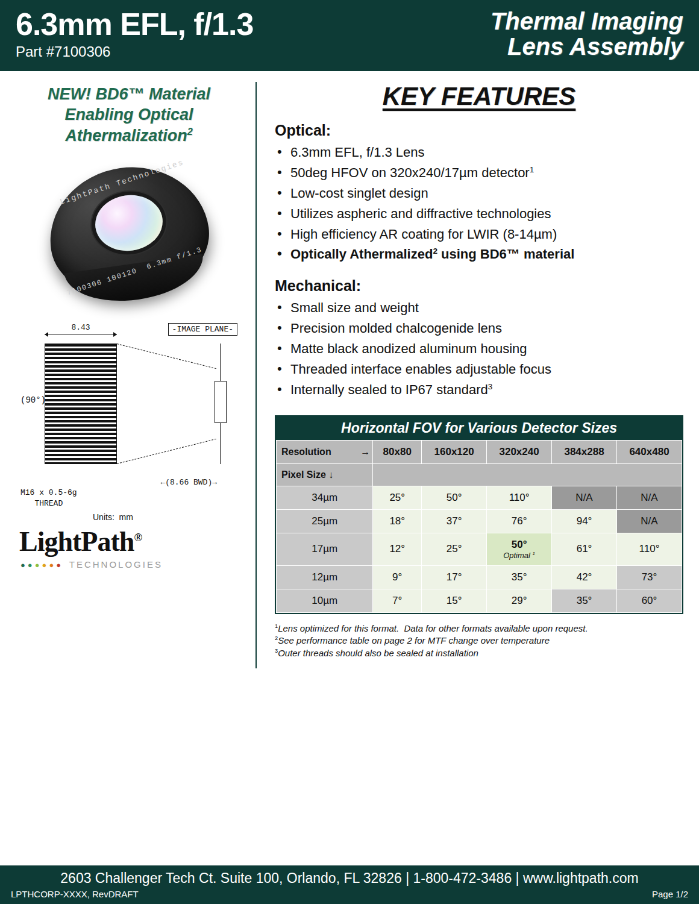6.3mm EFL, f/1.3
Part #7100306
Thermal Imaging
Lens Assembly
NEW! BD6™ Material
Enabling Optical
Athermalization2
LightPath Technologies
7100306 100120 6.3mm f/1.3
8.43
-IMAGE PLANE-
(90°)
←(8.66 BWD)→
M16 x 0.5-6g
THREAD
Units: mm
LightPath®
●●●●●● TECHNOLOGIES
KEY FEATURES
Optical:
6.3mm EFL, f/1.3 Lens
50deg HFOV on 320x240/17µm detector1
Low-cost singlet design
Utilizes aspheric and diffractive technologies
High efficiency AR coating for LWIR (8-14µm)
Optically Athermalized2 using BD6™ material
Mechanical:
Small size and weight
Precision molded chalcogenide lens
Matte black anodized aluminum housing
Threaded interface enables adjustable focus
Internally sealed to IP67 standard3
Horizontal FOV for Various Detector Sizes
| Resolution → | 80x80 | 160x120 | 320x240 | 384x288 | 640x480 |
| --- | --- | --- | --- | --- | --- |
| Pixel Size ↓ | |
| 34µm | 25° | 50° | 110° | N/A | N/A |
| 25µm | 18° | 37° | 76° | 94° | N/A |
| 17µm | 12° | 25° | 50° Optimal 1 | 61° | 110° |
| 12µm | 9° | 17° | 35° | 42° | 73° |
| 10µm | 7° | 15° | 29° | 35° | 60° |
1Lens optimized for this format. Data for other formats available upon request.
2See performance table on page 2 for MTF change over temperature
3Outer threads should also be sealed at installation
2603 Challenger Tech Ct. Suite 100, Orlando, FL 32826 | 1-800-472-3486 | www.lightpath.com
LPTHCORP-XXXX, RevDRAFT Page 1/2